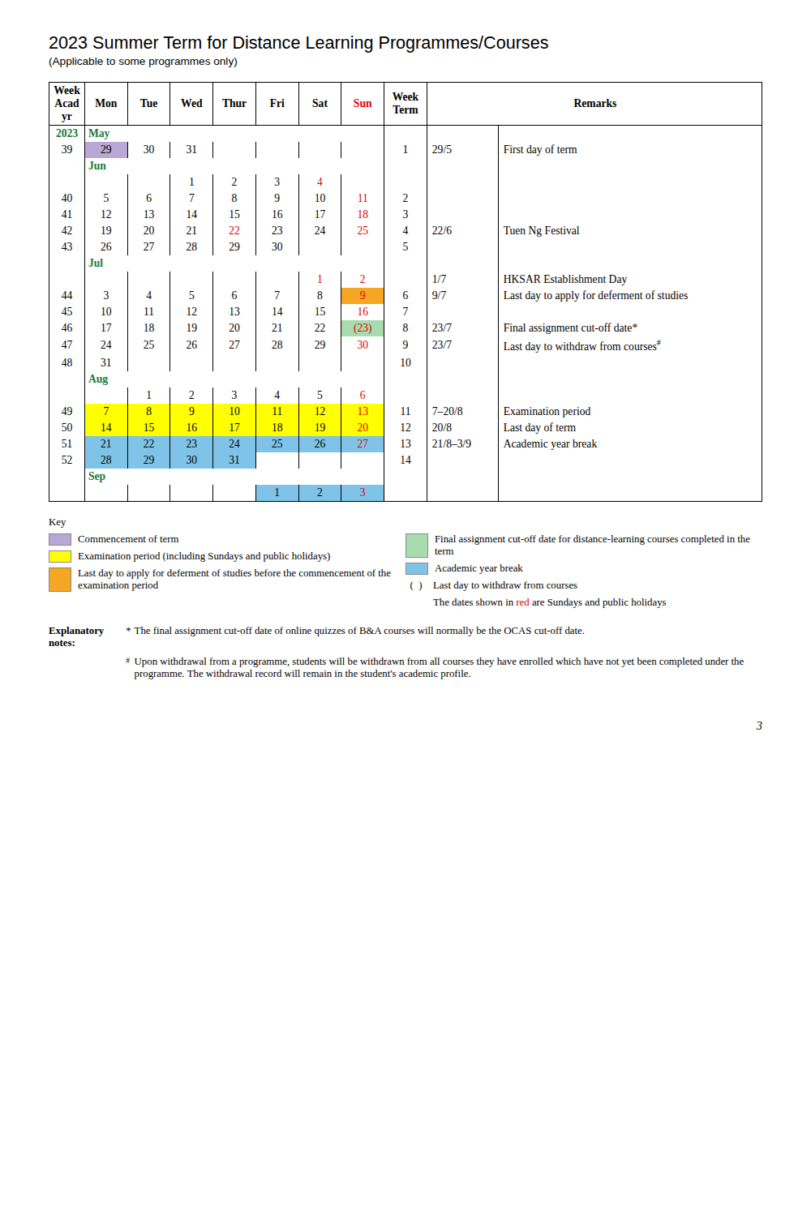2023 Summer Term for Distance Learning Programmes/Courses
(Applicable to some programmes only)
| Week Acad yr | Mon | Tue | Wed | Thur | Fri | Sat | Sun | Week Term | Remarks |
| --- | --- | --- | --- | --- | --- | --- | --- | --- | --- |
| 2023 | May | | | |
| 39 | 29 | 30 | 31 | | | | | 1 | 29/5 | First day of term |
| | Jun | | | |
| | | | 1 | 2 | 3 | 4 | | | | |
| 40 | 5 | 6 | 7 | 8 | 9 | 10 | 11 | 2 | | |
| 41 | 12 | 13 | 14 | 15 | 16 | 17 | 18 | 3 | | |
| 42 | 19 | 20 | 21 | 22 | 23 | 24 | 25 | 4 | 22/6 | Tuen Ng Festival |
| 43 | 26 | 27 | 28 | 29 | 30 | | | 5 | | |
| | Jul | | | |
| | | | | | | 1 | 2 | | 1/7 | HKSAR Establishment Day |
| 44 | 3 | 4 | 5 | 6 | 7 | 8 | 9 | 6 | 9/7 | Last day to apply for deferment of studies |
| 45 | 10 | 11 | 12 | 13 | 14 | 15 | 16 | 7 | | |
| 46 | 17 | 18 | 19 | 20 | 21 | 22 | (23) | 8 | 23/7 | Final assignment cut-off date* |
| 47 | 24 | 25 | 26 | 27 | 28 | 29 | 30 | 9 | 23/7 | Last day to withdraw from courses # |
| 48 | 31 | | | | | | | 10 | | |
| | Aug | | | |
| | | 1 | 2 | 3 | 4 | 5 | 6 | | | |
| 49 | 7 | 8 | 9 | 10 | 11 | 12 | 13 | 11 | 7–20/8 | Examination period |
| 50 | 14 | 15 | 16 | 17 | 18 | 19 | 20 | 12 | 20/8 | Last day of term |
| 51 | 21 | 22 | 23 | 24 | 25 | 26 | 27 | 13 | 21/8–3/9 | Academic year break |
| 52 | 28 | 29 | 30 | 31 | | | | 14 | | |
| | Sep | | | |
| | | | | | 1 | 2 | 3 | | | |
Key
Commencement of term
Examination period (including Sundays and public holidays)
Last day to apply for deferment of studies before the commencement of the examination period
Final assignment cut-off date for distance-learning courses completed in the term
Academic year break
( ) Last day to withdraw from courses
The dates shown in red are Sundays and public holidays
| Explanatory notes: | * | The final assignment cut-off date of online quizzes of B&A courses will normally be the OCAS cut-off date. |
| | # | Upon withdrawal from a programme, students will be withdrawn from all courses they have enrolled which have not yet been completed under the programme. The withdrawal record will remain in the student's academic profile. |
3